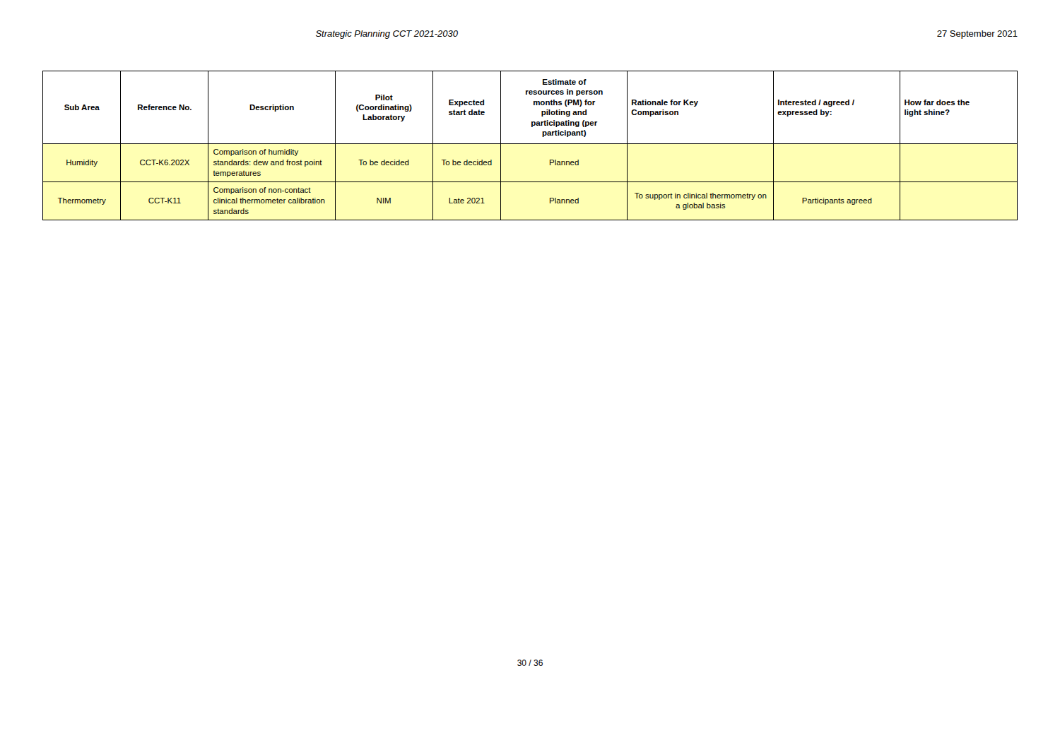Strategic Planning CCT 2021-2030 27 September 2021
| Sub Area | Reference No. | Description | Pilot (Coordinating) Laboratory | Expected start date | Estimate of resources in person months (PM) for piloting and participating (per participant) | Rationale for Key Comparison | Interested / agreed / expressed by: | How far does the light shine? |
| --- | --- | --- | --- | --- | --- | --- | --- | --- |
| Humidity | CCT-K6.202X | Comparison of humidity standards: dew and frost point temperatures | To be decided | To be decided | Planned | | | |
| Thermometry | CCT-K11 | Comparison of non-contact clinical thermometer calibration standards | NIM | Late 2021 | Planned | To support in clinical thermometry on a global basis | Participants agreed | |
30 / 36